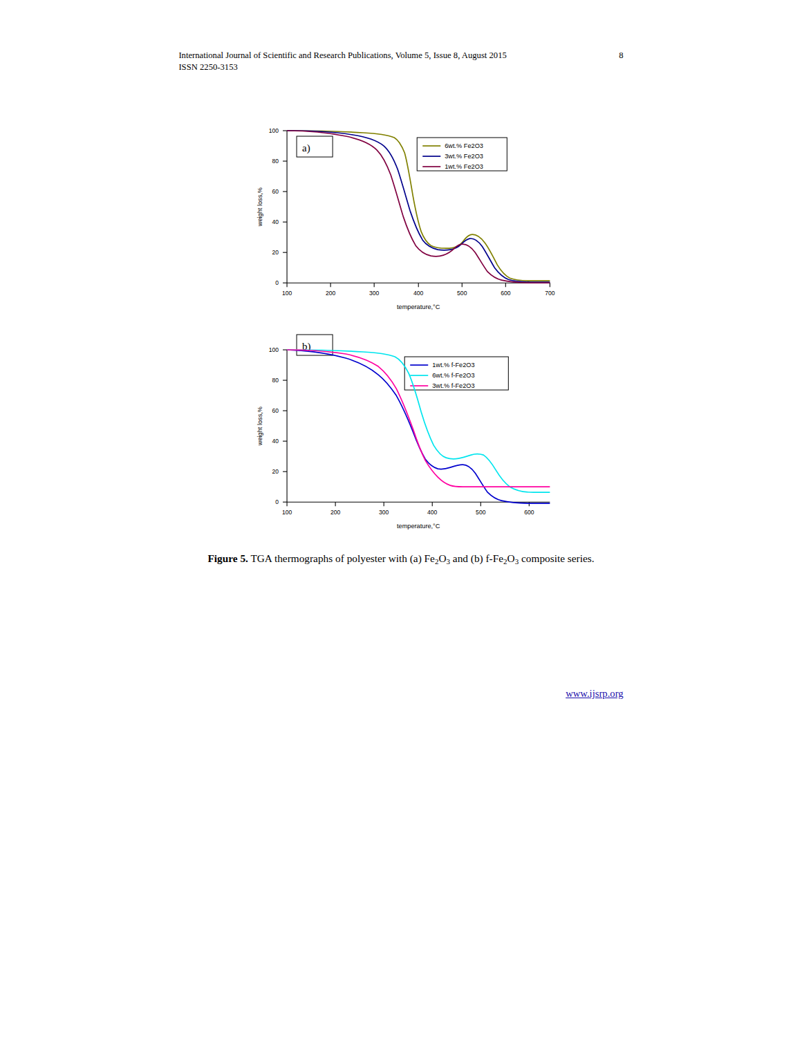International Journal of Scientific and Research Publications, Volume 5, Issue 8, August 2015
ISSN 2250-3153 8
0 20 40 60 80 100 100 200 300 400 500 600 700 temperature,°C weight loss,% a) 6wt.% Fe2O3 3wt.% Fe2O3 1wt.% Fe2O3
0 20 40 60 80 100 100 200 300 400 500 600 temperature,°C weight loss,% b) 1wt.% f-Fe2O3 6wt.% f-Fe2O3 3wt.% f-Fe2O3
Figure 5. TGA thermographs of polyester with (a) Fe2O3 and (b) f-Fe2O3 composite series.
www.ijsrp.org